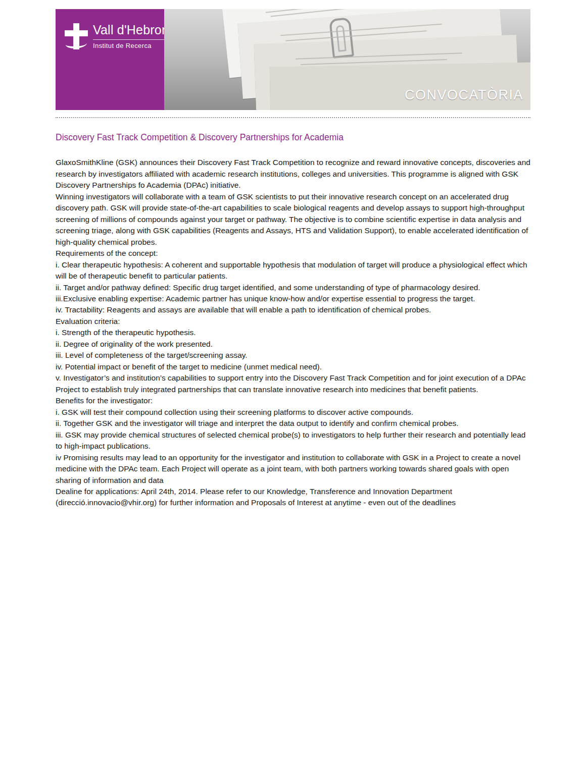Vall d'Hebron
Institut de Recerca
CONVOCATÒRIA
Discovery Fast Track Competition & Discovery Partnerships for Academia
GlaxoSmithKline (GSK) announces their Discovery Fast Track Competition to recognize and reward innovative concepts, discoveries and research by investigators affiliated with academic research institutions, colleges and universities. This programme is aligned with GSK Discovery Partnerships fo Academia (DPAc) initiative.
Winning investigators will collaborate with a team of GSK scientists to put their innovative research concept on an accelerated drug discovery path. GSK will provide state-of-the-art capabilities to scale biological reagents and develop assays to support high-throughput screening of millions of compounds against your target or pathway. The objective is to combine scientific expertise in data analysis and screening triage, along with GSK capabilities (Reagents and Assays, HTS and Validation Support), to enable accelerated identification of high-quality chemical probes.
Requirements of the concept:
i. Clear therapeutic hypothesis: A coherent and supportable hypothesis that modulation of target will produce a physiological effect which will be of therapeutic benefit to particular patients.
ii. Target and/or pathway defined: Specific drug target identified, and some understanding of type of pharmacology desired.
iii.Exclusive enabling expertise: Academic partner has unique know-how and/or expertise essential to progress the target.
iv. Tractability: Reagents and assays are available that will enable a path to identification of chemical probes.
Evaluation criteria:
i. Strength of the therapeutic hypothesis.
ii. Degree of originality of the work presented.
iii. Level of completeness of the target/screening assay.
iv. Potential impact or benefit of the target to medicine (unmet medical need).
v. Investigator’s and institution’s capabilities to support entry into the Discovery Fast Track Competition and for joint execution of a DPAc Project to establish truly integrated partnerships that can translate innovative research into medicines that benefit patients.
Benefits for the investigator:
i. GSK will test their compound collection using their screening platforms to discover active compounds.
ii. Together GSK and the investigator will triage and interpret the data output to identify and confirm chemical probes.
iii. GSK may provide chemical structures of selected chemical probe(s) to investigators to help further their research and potentially lead to high-impact publications.
iv Promising results may lead to an opportunity for the investigator and institution to collaborate with GSK in a Project to create a novel medicine with the DPAc team. Each Project will operate as a joint team, with both partners working towards shared goals with open sharing of information and data
Dealine for applications: April 24th, 2014. Please refer to our Knowledge, Transference and Innovation Department (direcció.innovacio@vhir.org) for further information and Proposals of Interest at anytime - even out of the deadlines